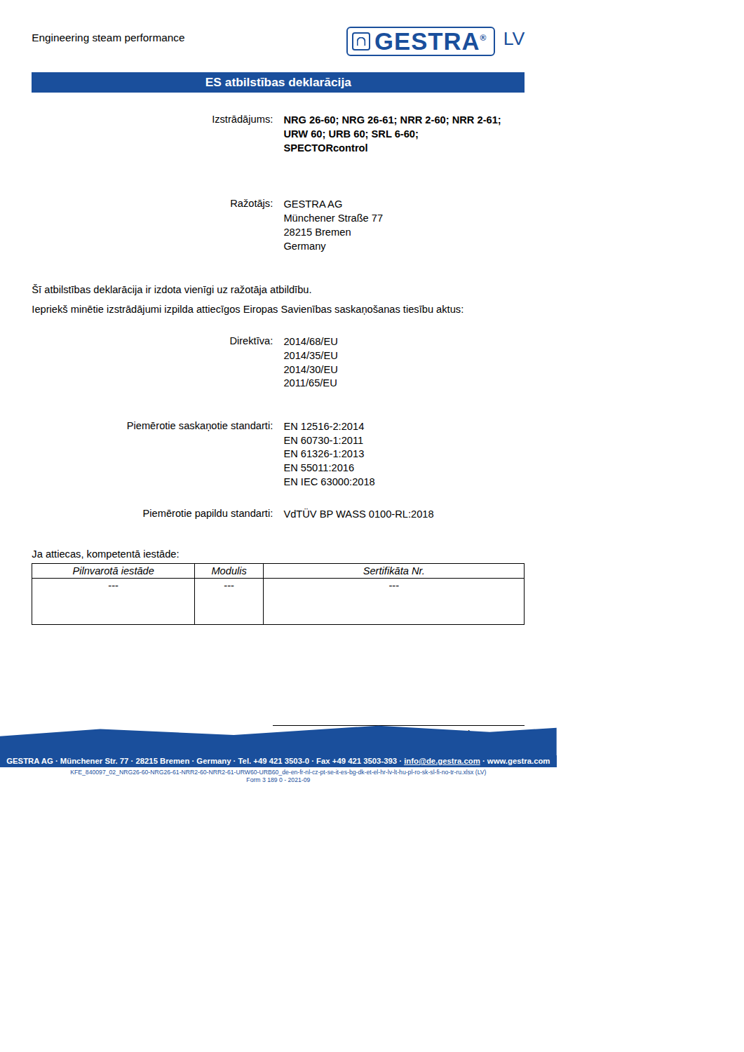Engineering steam performance
GESTRA®
LV
ES atbilstības deklarācija
Izstrādājums:
NRG 26-60; NRG 26-61; NRR 2-60; NRR 2-61;
URW 60; URB 60; SRL 6-60;
SPECTORcontrol
Ražotājs:
GESTRA AG
Münchener Straße 77
28215 Bremen
Germany
Šī atbilstības deklarācija ir izdota vienīgi uz ražotāja atbildību.
Iepriekš minētie izstrādājumi izpilda attiecīgos Eiropas Savienības saskaņošanas tiesību aktus:
Direktīva:
2014/68/EU
2014/35/EU
2014/30/EU
2011/65/EU
Piemērotie saskaņotie standarti:
EN 12516-2:2014
EN 60730-1:2011
EN 61326-1:2013
EN 55011:2016
EN IEC 63000:2018
Piemērotie papildu standarti:
VdTÜV BP WASS 0100-RL:2018
Ja attiecas, kompetentā iestāde:
| Pilnvarotā iestāde | Modulis | Sertifikāta Nr. |
| --- | --- | --- |
| --- | --- | --- |
Bremen, 2021-10-01
(Skatīt oriģinālo parakstu 1. lpp)
Dr.-Ing. Danuta Kohne
Head of Engineering
GESTRA AG · Münchener Str. 77 · 28215 Bremen · Germany · Tel. +49 421 3503-0 · Fax +49 421 3503-393 · info@de.gestra.com · www.gestra.com
KFE_840097_02_NRG26-60-NRG26-61-NRR2-60-NRR2-61-URW60-URB60_de-en-fr-nl-cz-pt-se-it-es-bg-dk-et-el-hr-lv-lt-hu-pl-ro-sk-sl-fi-no-tr-ru.xlsx (LV)
Form 3 189 0 - 2021-09